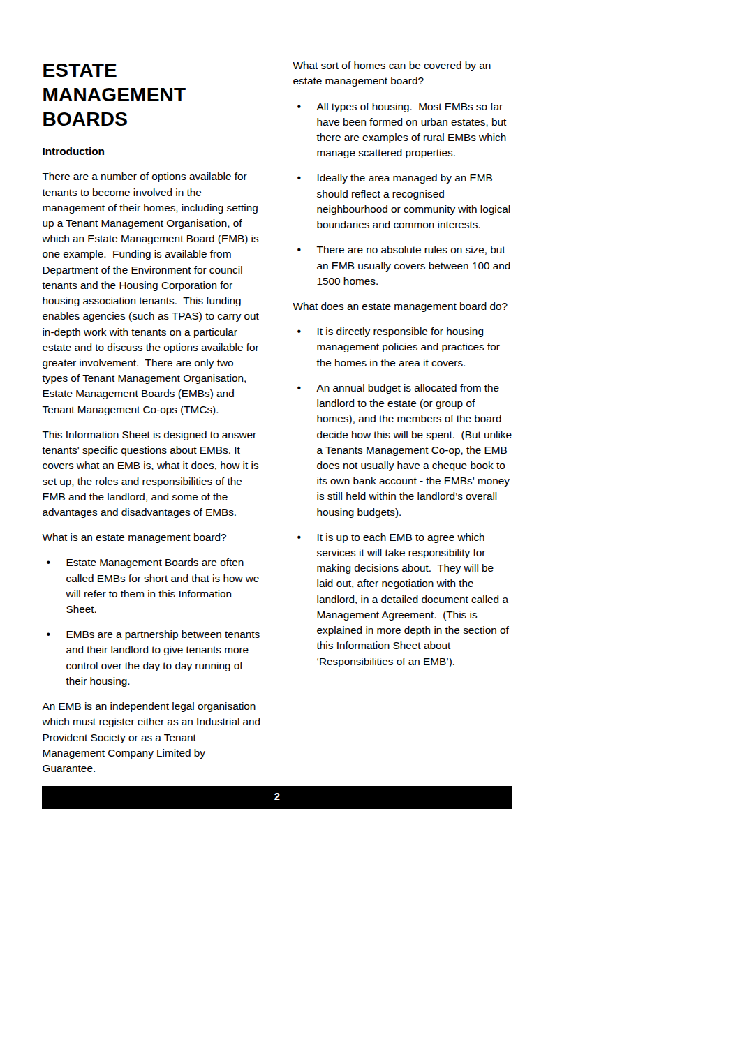ESTATE MANAGEMENT BOARDS
Introduction
There are a number of options available for tenants to become involved in the management of their homes, including setting up a Tenant Management Organisation, of which an Estate Management Board (EMB) is one example. Funding is available from Department of the Environment for council tenants and the Housing Corporation for housing association tenants. This funding enables agencies (such as TPAS) to carry out in-depth work with tenants on a particular estate and to discuss the options available for greater involvement. There are only two types of Tenant Management Organisation, Estate Management Boards (EMBs) and Tenant Management Co-ops (TMCs).
This Information Sheet is designed to answer tenants' specific questions about EMBs. It covers what an EMB is, what it does, how it is set up, the roles and responsibilities of the EMB and the landlord, and some of the advantages and disadvantages of EMBs.
What is an estate management board?
Estate Management Boards are often called EMBs for short and that is how we will refer to them in this Information Sheet.
EMBs are a partnership between tenants and their landlord to give tenants more control over the day to day running of their housing.
An EMB is an independent legal organisation which must register either as an Industrial and Provident Society or as a Tenant Management Company Limited by Guarantee.
What sort of homes can be covered by an estate management board?
All types of housing. Most EMBs so far have been formed on urban estates, but there are examples of rural EMBs which manage scattered properties.
Ideally the area managed by an EMB should reflect a recognised neighbourhood or community with logical boundaries and common interests.
There are no absolute rules on size, but an EMB usually covers between 100 and 1500 homes.
What does an estate management board do?
It is directly responsible for housing management policies and practices for the homes in the area it covers.
An annual budget is allocated from the landlord to the estate (or group of homes), and the members of the board decide how this will be spent. (But unlike a Tenants Management Co-op, the EMB does not usually have a cheque book to its own bank account - the EMBs' money is still held within the landlord’s overall housing budgets).
It is up to each EMB to agree which services it will take responsibility for making decisions about. They will be laid out, after negotiation with the landlord, in a detailed document called a Management Agreement. (This is explained in more depth in the section of this Information Sheet about ‘Responsibilities of an EMB’).
2